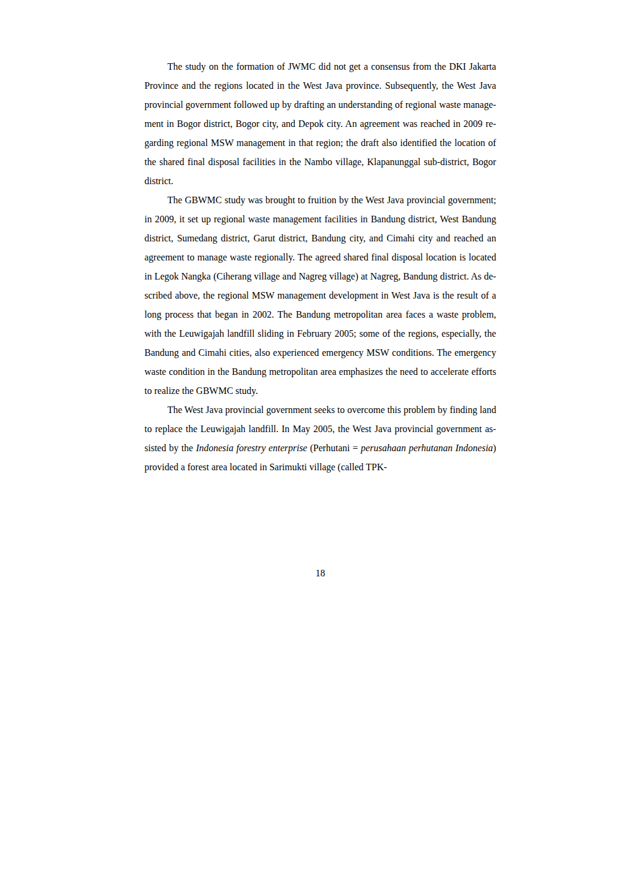The study on the formation of JWMC did not get a consensus from the DKI Jakarta Province and the regions located in the West Java province. Subsequently, the West Java provincial government followed up by drafting an understanding of regional waste management in Bogor district, Bogor city, and Depok city. An agreement was reached in 2009 regarding regional MSW management in that region; the draft also identified the location of the shared final disposal facilities in the Nambo village, Klapanunggal sub-district, Bogor district.
The GBWMC study was brought to fruition by the West Java provincial government; in 2009, it set up regional waste management facilities in Bandung district, West Bandung district, Sumedang district, Garut district, Bandung city, and Cimahi city and reached an agreement to manage waste regionally. The agreed shared final disposal location is located in Legok Nangka (Ciherang village and Nagreg village) at Nagreg, Bandung district. As described above, the regional MSW management development in West Java is the result of a long process that began in 2002. The Bandung metropolitan area faces a waste problem, with the Leuwigajah landfill sliding in February 2005; some of the regions, especially, the Bandung and Cimahi cities, also experienced emergency MSW conditions. The emergency waste condition in the Bandung metropolitan area emphasizes the need to accelerate efforts to realize the GBWMC study.
The West Java provincial government seeks to overcome this problem by finding land to replace the Leuwigajah landfill. In May 2005, the West Java provincial government assisted by the Indonesia forestry enterprise (Perhutani = perusahaan perhutanan Indonesia) provided a forest area located in Sarimukti village (called TPK-
18